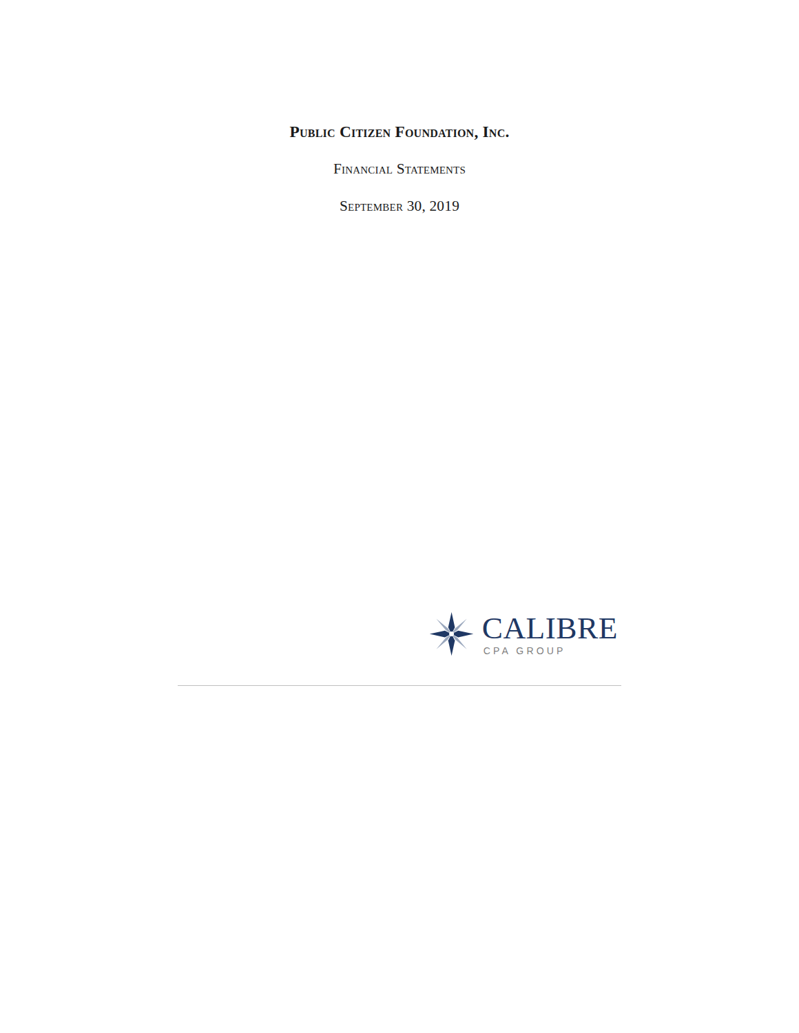Public Citizen Foundation, Inc.
Financial Statements
September 30, 2019
CALIBRE CPA GROUP